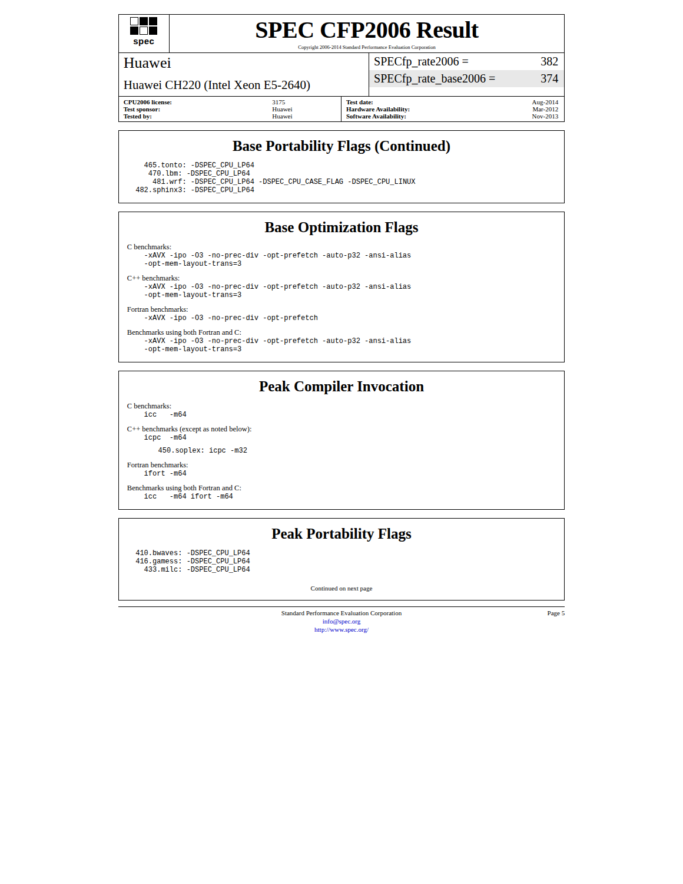spec
SPEC CFP2006 Result
Copyright 2006-2014 Standard Performance Evaluation Corporation
Huawei
Huawei CH220 (Intel Xeon E5-2640)
SPECfp_rate2006 = 382
SPECfp_rate_base2006 = 374
| CPU2006 license: | 3175 |
| Test sponsor: | Huawei |
| Tested by: | Huawei |
| Test date: | Aug-2014 |
| Hardware Availability: | Mar-2012 |
| Software Availability: | Nov-2013 |
Base Portability Flags (Continued)
465.tonto: -DSPEC_CPU_LP64 470.lbm: -DSPEC_CPU_LP64 481.wrf: -DSPEC_CPU_LP64 -DSPEC_CPU_CASE_FLAG -DSPEC_CPU_LINUX 482.sphinx3: -DSPEC_CPU_LP64
Base Optimization Flags
C benchmarks:
-xAVX -ipo -O3 -no-prec-div -opt-prefetch -auto-p32 -ansi-alias -opt-mem-layout-trans=3
C++ benchmarks:
-xAVX -ipo -O3 -no-prec-div -opt-prefetch -auto-p32 -ansi-alias -opt-mem-layout-trans=3
Fortran benchmarks:
-xAVX -ipo -O3 -no-prec-div -opt-prefetch
Benchmarks using both Fortran and C:
-xAVX -ipo -O3 -no-prec-div -opt-prefetch -auto-p32 -ansi-alias -opt-mem-layout-trans=3
Peak Compiler Invocation
C benchmarks:
icc -m64
C++ benchmarks (except as noted below):
icpc -m64
450.soplex: icpc -m32
Fortran benchmarks:
ifort -m64
Benchmarks using both Fortran and C:
icc -m64 ifort -m64
Peak Portability Flags
410.bwaves: -DSPEC_CPU_LP64 416.gamess: -DSPEC_CPU_LP64 433.milc: -DSPEC_CPU_LP64
Continued on next page
Standard Performance Evaluation Corporation
info@spec.org
http://www.spec.org/
Page 5